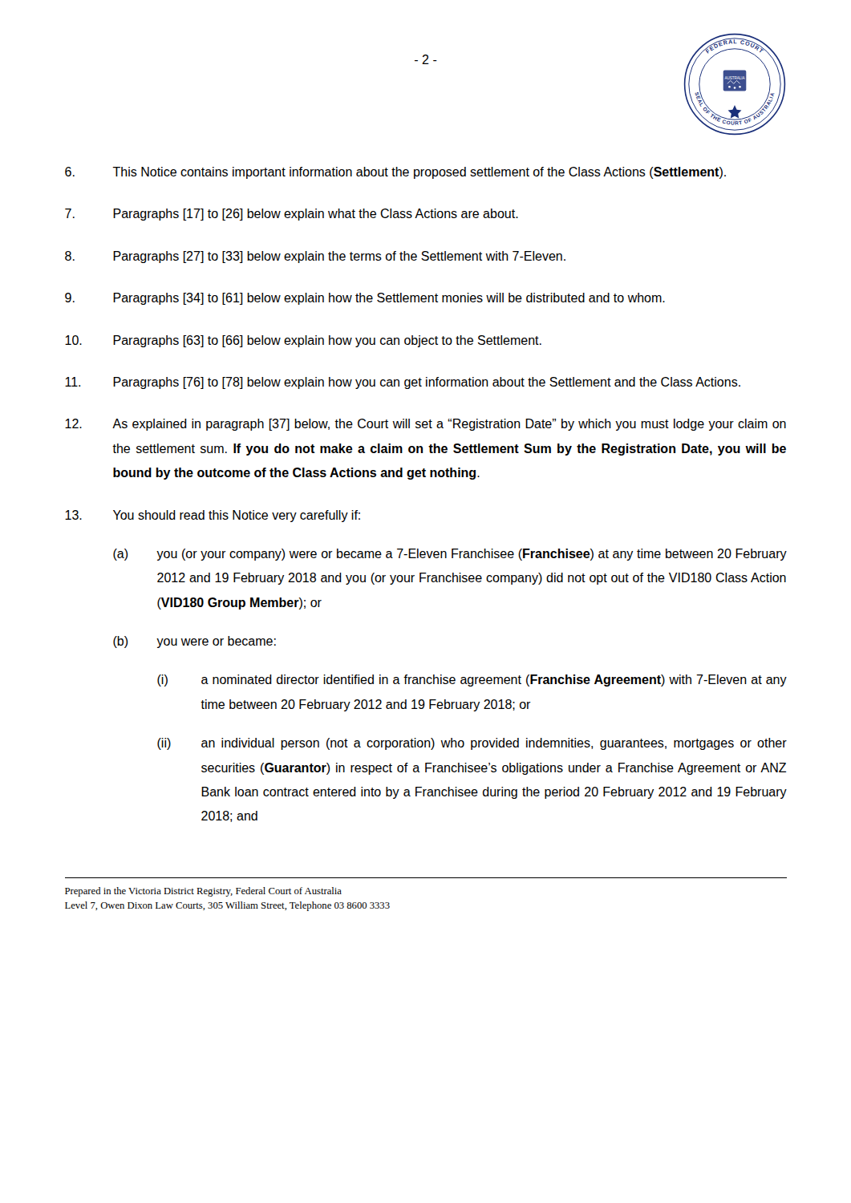- 2 -
FEDERAL COURT SEAL OF THE COURT OF AUSTRALIA AUSTRALIA
This Notice contains important information about the proposed settlement of the Class Actions (Settlement).
Paragraphs [17] to [26] below explain what the Class Actions are about.
Paragraphs [27] to [33] below explain the terms of the Settlement with 7-Eleven.
Paragraphs [34] to [61] below explain how the Settlement monies will be distributed and to whom.
Paragraphs [63] to [66] below explain how you can object to the Settlement.
Paragraphs [76] to [78] below explain how you can get information about the Settlement and the Class Actions.
As explained in paragraph [37] below, the Court will set a “Registration Date” by which you must lodge your claim on the settlement sum. If you do not make a claim on the Settlement Sum by the Registration Date, you will be bound by the outcome of the Class Actions and get nothing.
You should read this Notice very carefully if:
you (or your company) were or became a 7-Eleven Franchisee (Franchisee) at any time between 20 February 2012 and 19 February 2018 and you (or your Franchisee company) did not opt out of the VID180 Class Action (VID180 Group Member); or
you were or became:
a nominated director identified in a franchise agreement (Franchise Agreement) with 7-Eleven at any time between 20 February 2012 and 19 February 2018; or
an individual person (not a corporation) who provided indemnities, guarantees, mortgages or other securities (Guarantor) in respect of a Franchisee’s obligations under a Franchise Agreement or ANZ Bank loan contract entered into by a Franchisee during the period 20 February 2012 and 19 February 2018; and
Prepared in the Victoria District Registry, Federal Court of Australia
Level 7, Owen Dixon Law Courts, 305 William Street, Telephone 03 8600 3333